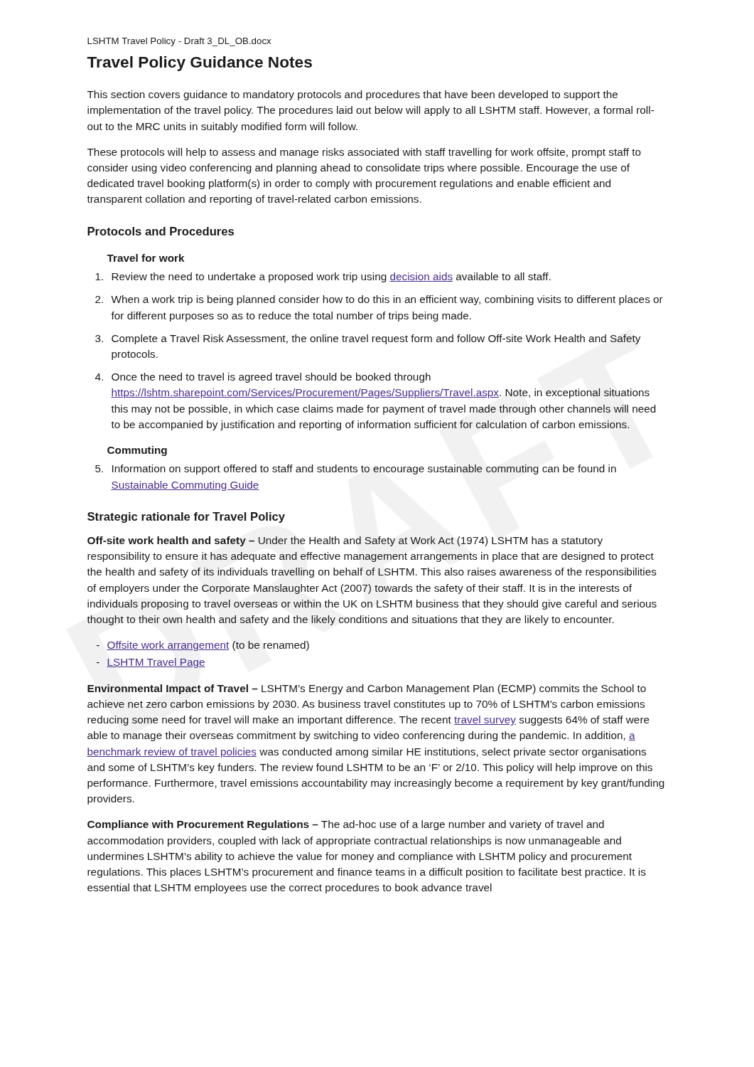DRAFT
LSHTM Travel Policy - Draft 3_DL_OB.docx
Travel Policy Guidance Notes
This section covers guidance to mandatory protocols and procedures that have been developed to support the implementation of the travel policy. The procedures laid out below will apply to all LSHTM staff. However, a formal roll-out to the MRC units in suitably modified form will follow.
These protocols will help to assess and manage risks associated with staff travelling for work offsite, prompt staff to consider using video conferencing and planning ahead to consolidate trips where possible. Encourage the use of dedicated travel booking platform(s) in order to comply with procurement regulations and enable efficient and transparent collation and reporting of travel-related carbon emissions.
Protocols and Procedures
Travel for work
Review the need to undertake a proposed work trip using decision aids available to all staff.
When a work trip is being planned consider how to do this in an efficient way, combining visits to different places or for different purposes so as to reduce the total number of trips being made.
Complete a Travel Risk Assessment, the online travel request form and follow Off-site Work Health and Safety protocols.
Once the need to travel is agreed travel should be booked through https://lshtm.sharepoint.com/Services/Procurement/Pages/Suppliers/Travel.aspx. Note, in exceptional situations this may not be possible, in which case claims made for payment of travel made through other channels will need to be accompanied by justification and reporting of information sufficient for calculation of carbon emissions.
Commuting
Information on support offered to staff and students to encourage sustainable commuting can be found in Sustainable Commuting Guide
Strategic rationale for Travel Policy
Off-site work health and safety – Under the Health and Safety at Work Act (1974) LSHTM has a statutory responsibility to ensure it has adequate and effective management arrangements in place that are designed to protect the health and safety of its individuals travelling on behalf of LSHTM. This also raises awareness of the responsibilities of employers under the Corporate Manslaughter Act (2007) towards the safety of their staff. It is in the interests of individuals proposing to travel overseas or within the UK on LSHTM business that they should give careful and serious thought to their own health and safety and the likely conditions and situations that they are likely to encounter.
Offsite work arrangement (to be renamed)
LSHTM Travel Page
Environmental Impact of Travel – LSHTM’s Energy and Carbon Management Plan (ECMP) commits the School to achieve net zero carbon emissions by 2030. As business travel constitutes up to 70% of LSHTM’s carbon emissions reducing some need for travel will make an important difference. The recent travel survey suggests 64% of staff were able to manage their overseas commitment by switching to video conferencing during the pandemic. In addition, a benchmark review of travel policies was conducted among similar HE institutions, select private sector organisations and some of LSHTM’s key funders. The review found LSHTM to be an ‘F’ or 2/10. This policy will help improve on this performance. Furthermore, travel emissions accountability may increasingly become a requirement by key grant/funding providers.
Compliance with Procurement Regulations – The ad-hoc use of a large number and variety of travel and accommodation providers, coupled with lack of appropriate contractual relationships is now unmanageable and undermines LSHTM’s ability to achieve the value for money and compliance with LSHTM policy and procurement regulations. This places LSHTM’s procurement and finance teams in a difficult position to facilitate best practice. It is essential that LSHTM employees use the correct procedures to book advance travel